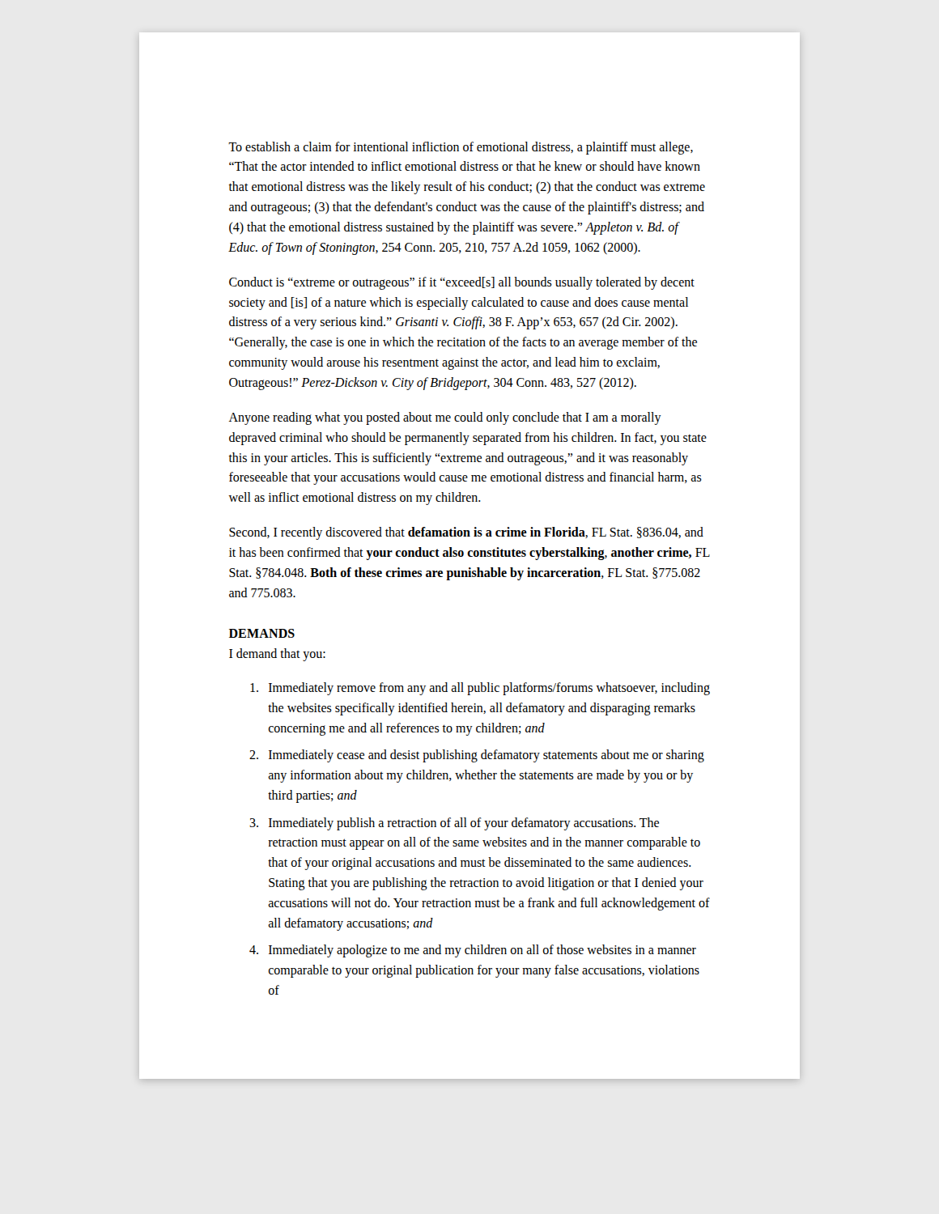To establish a claim for intentional infliction of emotional distress, a plaintiff must allege, “That the actor intended to inflict emotional distress or that he knew or should have known that emotional distress was the likely result of his conduct; (2) that the conduct was extreme and outrageous; (3) that the defendant's conduct was the cause of the plaintiff's distress; and (4) that the emotional distress sustained by the plaintiff was severe.” Appleton v. Bd. of Educ. of Town of Stonington, 254 Conn. 205, 210, 757 A.2d 1059, 1062 (2000).
Conduct is “extreme or outrageous” if it “exceed[s] all bounds usually tolerated by decent society and [is] of a nature which is especially calculated to cause and does cause mental distress of a very serious kind.” Grisanti v. Cioffi, 38 F. App’x 653, 657 (2d Cir. 2002). “Generally, the case is one in which the recitation of the facts to an average member of the community would arouse his resentment against the actor, and lead him to exclaim, Outrageous!” Perez-Dickson v. City of Bridgeport, 304 Conn. 483, 527 (2012).
Anyone reading what you posted about me could only conclude that I am a morally depraved criminal who should be permanently separated from his children. In fact, you state this in your articles. This is sufficiently “extreme and outrageous,” and it was reasonably foreseeable that your accusations would cause me emotional distress and financial harm, as well as inflict emotional distress on my children.
Second, I recently discovered that defamation is a crime in Florida, FL Stat. §836.04, and it has been confirmed that your conduct also constitutes cyberstalking, another crime, FL Stat. §784.048. Both of these crimes are punishable by incarceration, FL Stat. §775.082 and 775.083.
DEMANDS
I demand that you:
Immediately remove from any and all public platforms/forums whatsoever, including the websites specifically identified herein, all defamatory and disparaging remarks concerning me and all references to my children; and
Immediately cease and desist publishing defamatory statements about me or sharing any information about my children, whether the statements are made by you or by third parties; and
Immediately publish a retraction of all of your defamatory accusations. The retraction must appear on all of the same websites and in the manner comparable to that of your original accusations and must be disseminated to the same audiences. Stating that you are publishing the retraction to avoid litigation or that I denied your accusations will not do. Your retraction must be a frank and full acknowledgement of all defamatory accusations; and
Immediately apologize to me and my children on all of those websites in a manner comparable to your original publication for your many false accusations, violations of